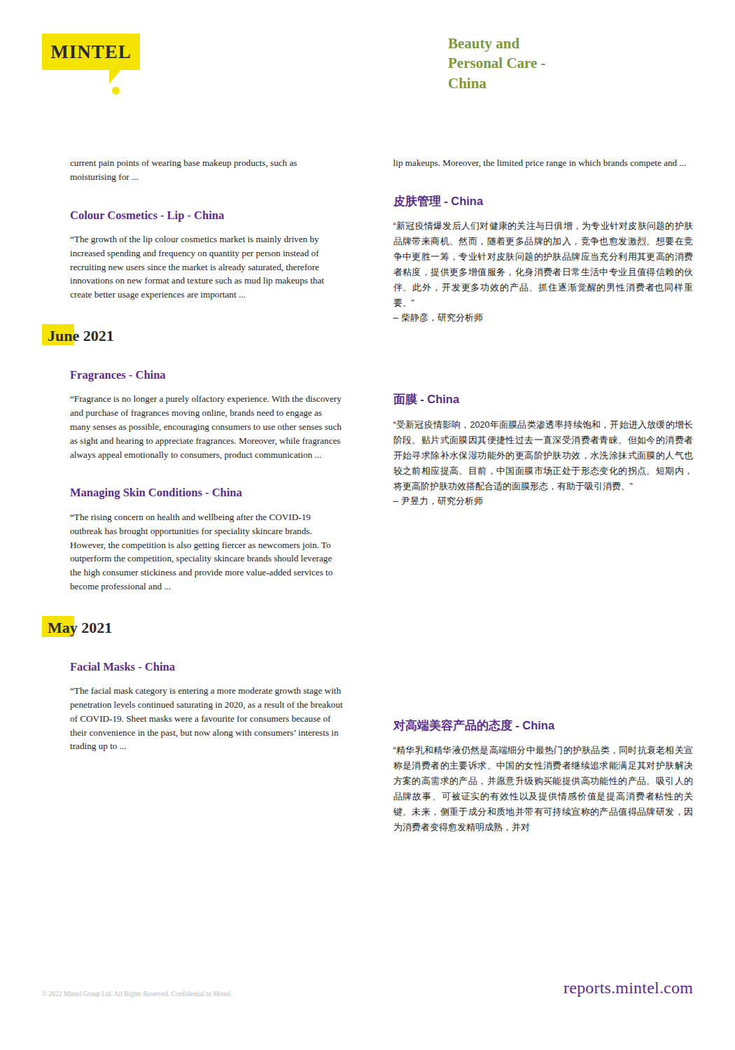MINTEL
Beauty and
Personal Care -
China
current pain points of wearing base makeup products, such as moisturising for ...
Colour Cosmetics - Lip - China
“The growth of the lip colour cosmetics market is mainly driven by increased spending and frequency on quantity per person instead of recruiting new users since the market is already saturated, therefore innovations on new format and texture such as mud lip makeups that create better usage experiences are important ...
June 2021
Fragrances - China
“Fragrance is no longer a purely olfactory experience. With the discovery and purchase of fragrances moving online, brands need to engage as many senses as possible, encouraging consumers to use other senses such as sight and hearing to appreciate fragrances. Moreover, while fragrances always appeal emotionally to consumers, product communication ...
Managing Skin Conditions - China
“The rising concern on health and wellbeing after the COVID-19 outbreak has brought opportunities for speciality skincare brands. However, the competition is also getting fiercer as newcomers join. To outperform the competition, speciality skincare brands should leverage the high consumer stickiness and provide more value-added services to become professional and ...
May 2021
Facial Masks - China
“The facial mask category is entering a more moderate growth stage with penetration levels continued saturating in 2020, as a result of the breakout of COVID-19. Sheet masks were a favourite for consumers because of their convenience in the past, but now along with consumers’ interests in trading up to ...
lip makeups. Moreover, the limited price range in which brands compete and ...
皮肤管理 - China
“新冠疫情爆发后人们对健康的关注与日俱增，为专业针对皮肤问题的护肤品牌带来商机。然而，随着更多品牌的加入，竞争也愈发激烈。想要在竞争中更胜一筹，专业针对皮肤问题的护肤品牌应当充分利用其更高的消费者粘度，提供更多增值服务，化身消费者日常生活中专业且值得信赖的伙伴。此外，开发更多功效的产品、抓住逐渐觉醒的男性消费者也同样重要。”
– 柴静彦，研究分析师
面膜 - China
“受新冠疫情影响，2020年面膜品类渗透率持续饱和，开始进入放缓的增长阶段。贴片式面膜因其便捷性过去一直深受消费者青睐。但如今的消费者开始寻求除补水保湿功能外的更高阶护肤功效，水洗涂抹式面膜的人气也较之前相应提高。目前，中国面膜市场正处于形态变化的拐点。短期内，将更高阶护肤功效搭配合适的面膜形态，有助于吸引消费。”
– 尹昱力，研究分析师
对高端美容产品的态度 - China
“精华乳和精华液仍然是高端细分中最热门的护肤品类，同时抗衰老相关宣称是消费者的主要诉求。中国的女性消费者继续追求能满足其对护肤解决方案的高需求的产品，并愿意升级购买能提供高功能性的产品。吸引人的品牌故事、可被证实的有效性以及提供情感价值是提高消费者粘性的关键。未来，侧重于成分和质地并带有可持续宣称的产品值得品牌研发，因为消费者变得愈发精明成熟，并对
© 2022 Mintel Group Ltd. All Rights Reserved. Confidential to Mintel.
reports.mintel.com